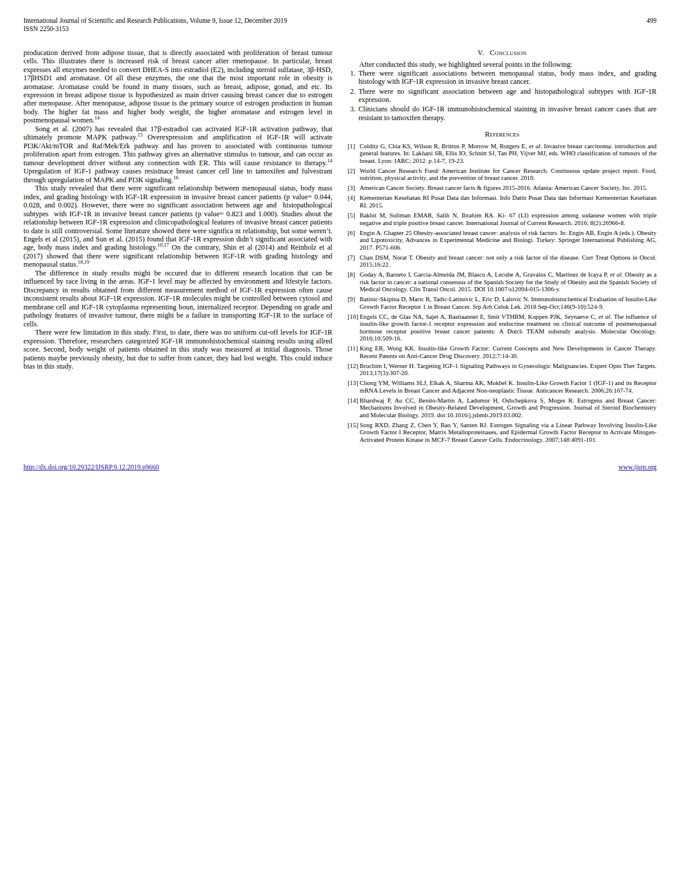International Journal of Scientific and Research Publications, Volume 9, Issue 12, December 2019
ISSN 2250-3153 499
producation derived from adipose tissue, that is directly associated with proliferation of breast tumour cells. This illustrates there is increased risk of breast cancer after rmenopause. In particular, breast expresses all enzymes needed to convert DHEA-S into estradiol (E2), including steroid sulfatase, 3β-HSD, 17βHSD1 and aromatase. Of all these enzymes, the one that the most important role in obesity is aromatase. Aromatase could be found in many tissues, such as breast, adipose, gonad, and etc. Its expression in breast adipose tissue is hypothesized as main driver causing breast cancer due to estrogen after menopause. After menopause, adipose tissue is the primary source of estrogen production in human body. The higher fat mass and higher body weight, the higher aromatase and estrogen level in postmenopausal women.14
Song et al. (2007) has revealed that 17β-estradiol can activated IGF-1R activation pathway, that ultimately promote MAPK pathway.15 Overexpression and amplification of IGF-1R will activate PI3K/Akt/mTOR and Raf/Mek/Erk pathway and has proven to associated with continuous tumour proliferation apart from estrogen. This pathway gives an alternative stimulus to tumour, and can occur as tumour development driver without any connection with ER. This will cause resistance to therapy.14 Upregulation of IGF-1 pathway causes resistnace breast cancer cell line to tamoxifen and fulvestrant through upregulation of MAPK and PI3K signaling.16
This study revealed that there were significant relationship between menopausal status, body mass index, and grading histology with IGF-1R expression in invasive breast cancer patients (p value= 0.044, 0.028, and 0.002). However, there were no significant association between age and histopathological subtypes with IGF-1R in invasive breast cancer patients (p value= 0.823 and 1.000). Studies about the relationship between IGF-1R expression and clinicopathological features of invasive breast cancer patients to date is still controversial. Some literature showed there were significa nt relationship, but some weren’t. Engels et al (2015), and Sun et al. (2015) found that IGF-1R expression didn’t significant associated with age, body mass index and grading histology.10,17 On the contrary, Shin et al (2014) and Reinholz et al (2017) showed that there were significant relationship between IGF-1R with grading histology and menopausal status.18,19
The difference in study results might be occured due to different research location that can be influenced by race living in the areas. IGF-1 level may be affected by environment and lifestyle factors. Discrepancy in results obtained from different measurement method of IGF-1R expression often cause inconsistent results about IGF-1R expression. IGF-1R molecules might be controlled between cytosol and membrane cell and IGF-1R cytoplasma representing boun, internalized receptor. Depending on grade and pathology features of invasive tumour, there might be a failure in transporting IGF-1R to the surface of cells.
There were few limitation in this study. First, to date, there was no uniform cut-off levels for IGF-1R expression. Therefore, researchers categorized IGF-1R immunohistochemical staining results using allred score. Second, body weight of patients obtained in this study was measured at initial diagnosis. Those patients maybe previously obesity, but due to suffer from cancer, they had lost weight. This could induce bias in this study.
V. Conclusion
After conducted this study, we highlighted several points in the following:
There were significant associations between menopausal status, body mass index, and grading histology with IGF-1R expression in invasive breast cancer.
There were no significant association between age and histopathological subtypes with IGF-1R expression.
Clinicians should do IGF-1R immunohistochemical staining in invasive breast cancer cases that are resistant to tamoxifen therapy.
References
[1] Colditz G, Chia KS, Wilson R, Britton P, Morrow M, Rutgers E, et al. Invasive breast carcinoma: introduction and general features. In: Lakhani SR, Ellis IO, Schnitt SJ, Tan PH, Vijver MJ, eds. WHO classification of tumours of the breast. Lyon: IARC; 2012. p.14-7, 19-23.
[2] World Cancer Research Fund/ American Institute for Cancer Research. Continuous update project report. Food, nutrition, physical activity, and the prevention of breast cancer. 2010.
[3] American Cancer Society. Breast cancer facts & figures 2015-2016. Atlanta: American Cancer Society, Inc. 2015.
[4] Kementerian Kesehatan RI Pusat Data dan Informasi. Info Datin Pusat Data dan Informasi Kementerian Kesehatan RI. 2015.
[5] Bakhit M, Suliman EMAR, Salih N, Ibrahim RA. Ki- 67 (LI) expression among sudanese women with triple negative and triple positive breast cancer. International Journal of Current Research. 2016; 8(2):26966-8.
[6] Engin A. Chapter 25 Obesity-associated breast cancer: analysis of risk factors. In: Engin AB, Engin A (eds.). Obesity and Lipotoxicity, Advances in Experimental Medicine and Biologi. Turkey: Springer International Publishing AG, 2017. P571-606.
[7] Chan DSM, Norat T. Obesity and breast cancer: not only a risk factor of the disease. Curr Treat Options in Oncol. 2015;16:22.
[8] Goday A, Barneto I, Garcia-Almeida JM, Blasco A, Lecube A, Gravalos C, Martinez de Icaya P, et al. Obesity as a risk factor in cancer: a national consensus of the Spanish Society for the Study of Obesity and the Spanish Society of Medical Oncology. Clin Transl Oncol. 2015. DOI 10.1007/s12094-015-1306-y.
[9] Batinic-Skipina D, Maric R, Tadic-Latinovic L, Eric D, Lalovic N. Immunohistochemical Evaluation of Insulin-Like Growth Factor Receptor 1 in Breast Cancer. Srp Arh Celok Lek. 2018 Sep-Oct;146(9-10):524-9.
[10] Engels CC, de Glas NA, Sajet A, Bastiaannet E, Smit VTHBM, Kuppen PJK, Seynaeve C, et al. The influence of insulin-like growth factor-1 receptor expression and endocrine treatment on clinical outcome of postmenopausal hormone receptor positive breast cancer patients: A Dutch TEAM substudy analysis. Molecular Oncology. 2016;10:509-16.
[11] King ER, Wong KK. Insulin-like Growth Factor: Current Concepts and New Developments in Cancer Therapy. Recent Patents on Anti-Cancer Drug Discovery. 2012;7:14-30.
[12] Bruchim I, Werner H. Targeting IGF-1 Signaling Pathways in Gynecologic Malignancies. Expert Opin Ther Targets. 2013;17(3):307-20.
[13] Chong YM, Williams SLJ, Elkak A, Sharma AK, Mokbel K. Insulin-Like Growth Factor 1 (IGF-1) and its Receptor mRNA Levels in Breast Cancer and Adjacent Non-neoplastic Tissue. Anticancer Research. 2006;26:167-74.
[14] Bhardwaj P, Au CC, Benito-Martin A, Ladumor H, Oshchepkova S, Moges R. Estrogens and Breast Cancer: Mechanisms Involved in Obesity-Related Development, Growth and Progression. Journal of Steroid Biochemistry and Molecular Biology. 2019. doi:10.1016/j.jsbmb.2019.03.002.
[15] Song RXD, Zhang Z, Chen Y, Bao Y, Santen RJ. Estrogen Signaling via a Linear Pathway Involving Insulin-Like Growth Factor I Receptor, Matrix Metalloproteinases, and Epidermal Growth Factor Receptor to Activate Mitogen-Activated Protein Kinase in MCF-7 Breast Cancer Cells. Endocrinology. 2007;148:4091-101.
http://dx.doi.org/10.29322/IJSRP.9.12.2019.p9660
www.ijsrp.org